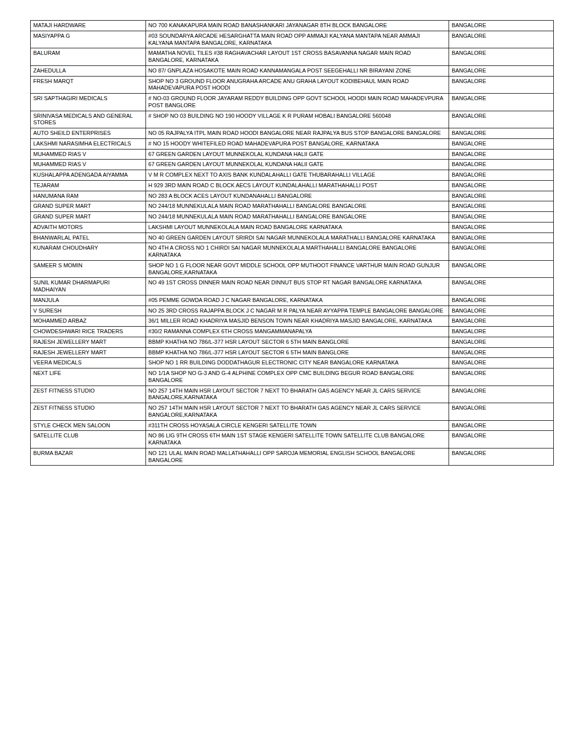| MATAJI HARDWARE | NO 700 KANAKAPURA MAIN ROAD BANASHANKARI JAYANAGAR 8TH BLOCK BANGALORE | BANGALORE |
| MASIYAPPA G | #03 SOUNDARYA ARCADE HESARGHATTA MAIN ROAD OPP AMMAJI KALYANA MANTAPA NEAR AMMAJI KALYANA MANTAPA BANGALORE, KARNATAKA | BANGALORE |
| BALURAM | MAMATHA NOVEL TILES #38 RAGHAVACHAR LAYOUT 1ST CROSS BASAVANNA NAGAR MAIN ROAD BANGALORE, KARNATAKA | BANGALORE |
| ZAHEDULLA | NO 87/ GNPLAZA HOSAKOTE MAIN ROAD KANNAMANGALA POST SEEGEHALLI NR BIRAYANI ZONE | BANGALORE |
| FRESH MARQT | SHOP NO 3 GROUND FLOOR ANUGRAHA ARCADE ANU GRAHA LAYOUT KODIBEHAUL MAIN ROAD MAHADEVAPURA POST HOODI | BANGALORE |
| SRI SAPTHAGIRI MEDICALS | # NO-03 GROUND FLOOR JAYARAM REDDY BUILDING OPP GOVT SCHOOL HOODI MAIN ROAD MAHADEVPURA POST BANGLORE | BANGALORE |
| SRINIVASA MEDICALS AND GENERAL STORES | # SHOP NO 03 BUILDING NO 190 HOODY VILLAGE K R PURAM HOBALI BANGALORE 560048 | BANGALORE |
| AUTO SHEILD ENTERPRISES | NO 05 RAJPALYA ITPL MAIN ROAD HOODI BANGALORE NEAR RAJPALYA BUS STOP BANGALORE BANGALORE | BANGALORE |
| LAKSHMI NARASIMHA ELECTRICALS | # NO 15 HOODY WHITEFILED ROAD MAHADEVAPURA POST BANGALORE, KARNATAKA | BANGALORE |
| MUHAMMED RIAS V | 67 GREEN GARDEN LAYOUT MUNNEKOLAL KUNDANA HALII GATE | BANGALORE |
| MUHAMMED RIAS V | 67 GREEN GARDEN LAYOUT MUNNEKOLAL KUNDANA HALII GATE | BANGALORE |
| KUSHALAPPA ADENGADA AIYAMMA | V M R COMPLEX NEXT TO AXIS BANK KUNDALAHALLI GATE THUBARAHALLI VILLAGE | BANGALORE |
| TEJARAM | H 929 3RD MAIN ROAD C BLOCK AECS LAYOUT KUNDALAHALLI MARATHAHALLI POST | BANGALORE |
| HANUMANA RAM | NO 283 A BLOCK ACES LAYOUT KUNDANAHALLI BANGALORE | BANGALORE |
| GRAND SUPER MART | NO 244/18 MUNNEKULALA MAIN ROAD MARATHAHALLI BANGALORE BANGALORE | BANGALORE |
| GRAND SUPER MART | NO 244/18 MUNNEKULALA MAIN ROAD MARATHAHALLI BANGALORE BANGALORE | BANGALORE |
| ADVAITH MOTORS | LAKSHMI LAYOUT MUNNEKOLALA MAIN ROAD BANGALORE KARNATAKA | BANGALORE |
| BHANWARLAL PATEL | NO 40 GREEN GARDEN LAYOUT SRIRDI SAI NAGAR MUNNEKOLALA MARATHALLI BANGALORE KARNATAKA | BANGALORE |
| KUNARAM CHOUDHARY | NO 4TH A CROSS NO 1 CHIRDI SAI NAGAR MUNNEKOLALA MARTHAHALLI BANGALORE BANGALORE KARNATAKA | BANGALORE |
| SAMEER S MOMIN | SHOP NO 1 G FLOOR NEAR GOVT MIDDLE SCHOOL OPP MUTHOOT FINANCE VARTHUR MAIN ROAD GUNJUR BANGALORE,KARNATAKA | BANGALORE |
| SUNIL KUMAR DHARMAPURI MADHAIYAN | NO 49 1ST CROSS DINNER MAIN ROAD NEAR DINNUT BUS STOP RT NAGAR BANGALORE KARNATAKA | BANGALORE |
| MANJULA | #05 PEMME GOWDA ROAD J C NAGAR BANGALORE, KARNATAKA | BANGALORE |
| V SURESH | NO 25 3RD CROSS RAJAPPA BLOCK J C NAGAR M R PALYA NEAR AYYAPPA TEMPLE BANGALORE BANGALORE | BANGALORE |
| MOHAMMED ARBAZ | 36/1 MILLER ROAD KHADRIYA MASJID BENSON TOWN NEAR KHADRIYA MASJID BANGALORE, KARNATAKA | BANGALORE |
| CHOWDESHWARI RICE TRADERS | #30/2 RAMANNA COMPLEX 6TH CROSS MANGAMMANAPALYA | BANGALORE |
| RAJESH JEWELLERY MART | BBMP KHATHA NO 786/L-377 HSR LAYOUT SECTOR 6 5TH MAIN BANGLORE | BANGALORE |
| RAJESH JEWELLERY MART | BBMP KHATHA NO 786/L-377 HSR LAYOUT SECTOR 6 5TH MAIN BANGLORE | BANGALORE |
| VEERA MEDICALS | SHOP NO 1 RR BUILDING DODDATHAGUR ELECTRONIC CITY NEAR BANGALORE KARNATAKA | BANGALORE |
| NEXT LIFE | NO 1/1A SHOP NO G-3 AND G-4 ALPHINE COMPLEX OPP CMC BUILDING BEGUR ROAD BANGALORE BANGALORE | BANGALORE |
| ZEST FITNESS STUDIO | NO 257 14TH MAIN HSR LAYOUT SECTOR 7 NEXT TO BHARATH GAS AGENCY NEAR JL CARS SERVICE BANGALORE,KARNATAKA | BANGALORE |
| ZEST FITNESS STUDIO | NO 257 14TH MAIN HSR LAYOUT SECTOR 7 NEXT TO BHARATH GAS AGENCY NEAR JL CARS SERVICE BANGALORE,KARNATAKA | BANGALORE |
| STYLE CHECK MEN SALOON | #311TH CROSS HOYASALA CIRCLE KENGERI SATELLITE TOWN | BANGALORE |
| SATELLITE CLUB | NO 86 LIG 9TH CROSS 6TH MAIN 1ST STAGE KENGERI SATELLITE TOWN SATELLITE CLUB BANGALORE KARNATAKA | BANGALORE |
| BURMA BAZAR | NO 121 ULAL MAIN ROAD MALLATHAHALLI OPP SAROJA MEMORIAL ENGLISH SCHOOL BANGALORE BANGALORE | BANGALORE |